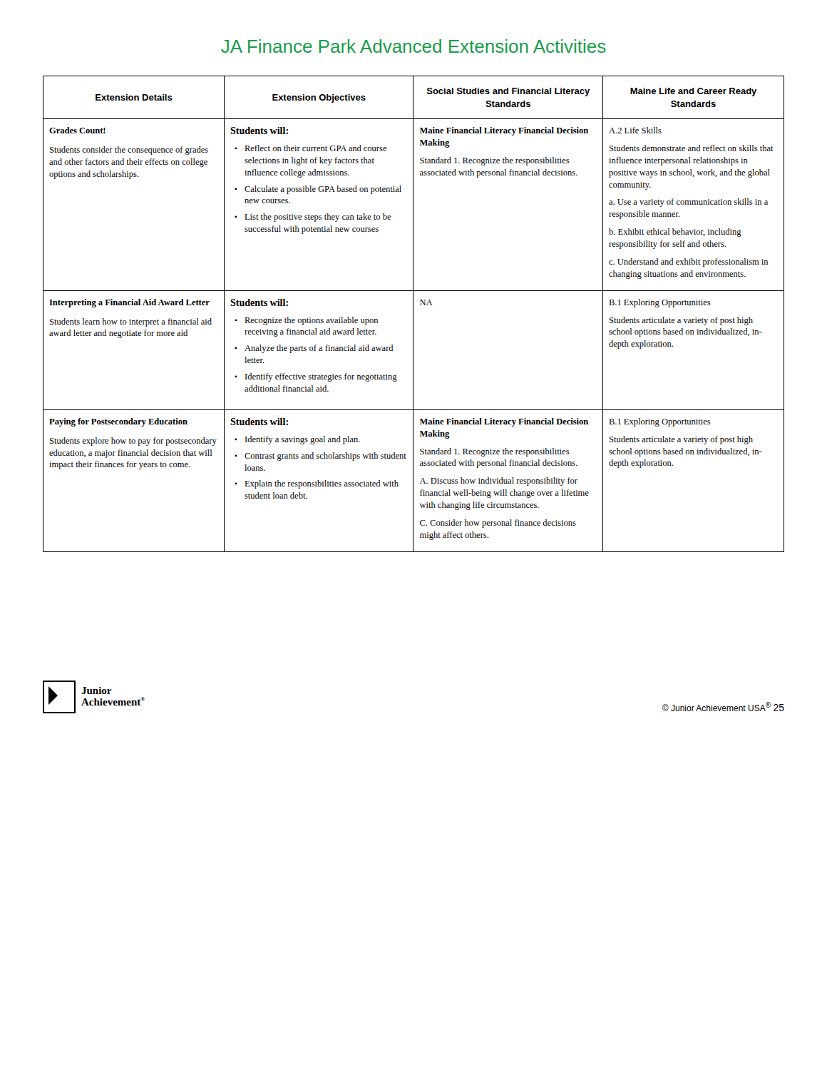JA Finance Park Advanced Extension Activities
| Extension Details | Extension Objectives | Social Studies and Financial Literacy Standards | Maine Life and Career Ready Standards |
| --- | --- | --- | --- |
| Grades Count! Students consider the consequence of grades and other factors and their effects on college options and scholarships. | Students will: Reflect on their current GPA and course selections in light of key factors that influence college admissions. Calculate a possible GPA based on potential new courses. List the positive steps they can take to be successful with potential new courses | Maine Financial Literacy Financial Decision Making Standard 1. Recognize the responsibilities associated with personal financial decisions. | A.2 Life Skills Students demonstrate and reflect on skills that influence interpersonal relationships in positive ways in school, work, and the global community. a. Use a variety of communication skills in a responsible manner. b. Exhibit ethical behavior, including responsibility for self and others. c. Understand and exhibit professionalism in changing situations and environments. |
| Interpreting a Financial Aid Award Letter Students learn how to interpret a financial aid award letter and negotiate for more aid | Students will: Recognize the options available upon receiving a financial aid award letter. Analyze the parts of a financial aid award letter. Identify effective strategies for negotiating additional financial aid. | NA | B.1 Exploring Opportunities Students articulate a variety of post high school options based on individualized, in-depth exploration. |
| Paying for Postsecondary Education Students explore how to pay for postsecondary education, a major financial decision that will impact their finances for years to come. | Students will: Identify a savings goal and plan. Contrast grants and scholarships with student loans. Explain the responsibilities associated with student loan debt. | Maine Financial Literacy Financial Decision Making Standard 1. Recognize the responsibilities associated with personal financial decisions. A. Discuss how individual responsibility for financial well-being will change over a lifetime with changing life circumstances. C. Consider how personal finance decisions might affect others. | B.1 Exploring Opportunities Students articulate a variety of post high school options based on individualized, in-depth exploration. |
Junior
Achievement®
© Junior Achievement USA® 25